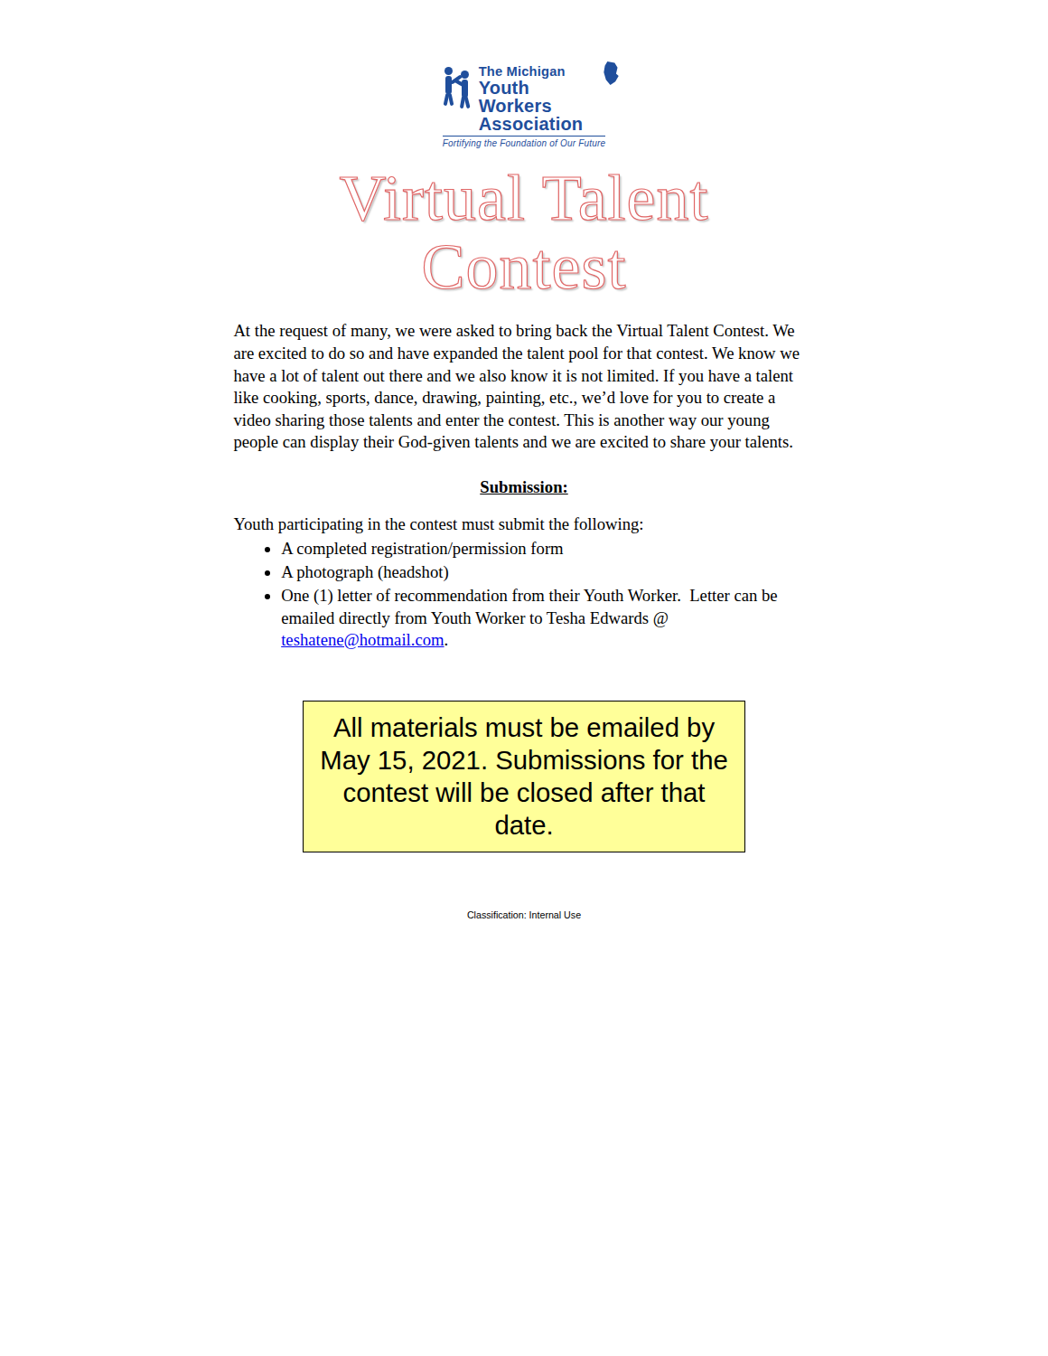The Michigan
Youth
Workers
Association
Fortifying the Foundation of Our Future
Virtual Talent Contest
At the request of many, we were asked to bring back the Virtual Talent Contest. We are excited to do so and have expanded the talent pool for that contest. We know we have a lot of talent out there and we also know it is not limited. If you have a talent like cooking, sports, dance, drawing, painting, etc., we’d love for you to create a video sharing those talents and enter the contest. This is another way our young people can display their God-given talents and we are excited to share your talents.
Submission:
Youth participating in the contest must submit the following:
A completed registration/permission form
A photograph (headshot)
One (1) letter of recommendation from their Youth Worker. Letter can be emailed directly from Youth Worker to Tesha Edwards @ teshatene@hotmail.com.
All materials must be emailed by May 15, 2021. Submissions for the contest will be closed after that date.
Classification: Internal Use